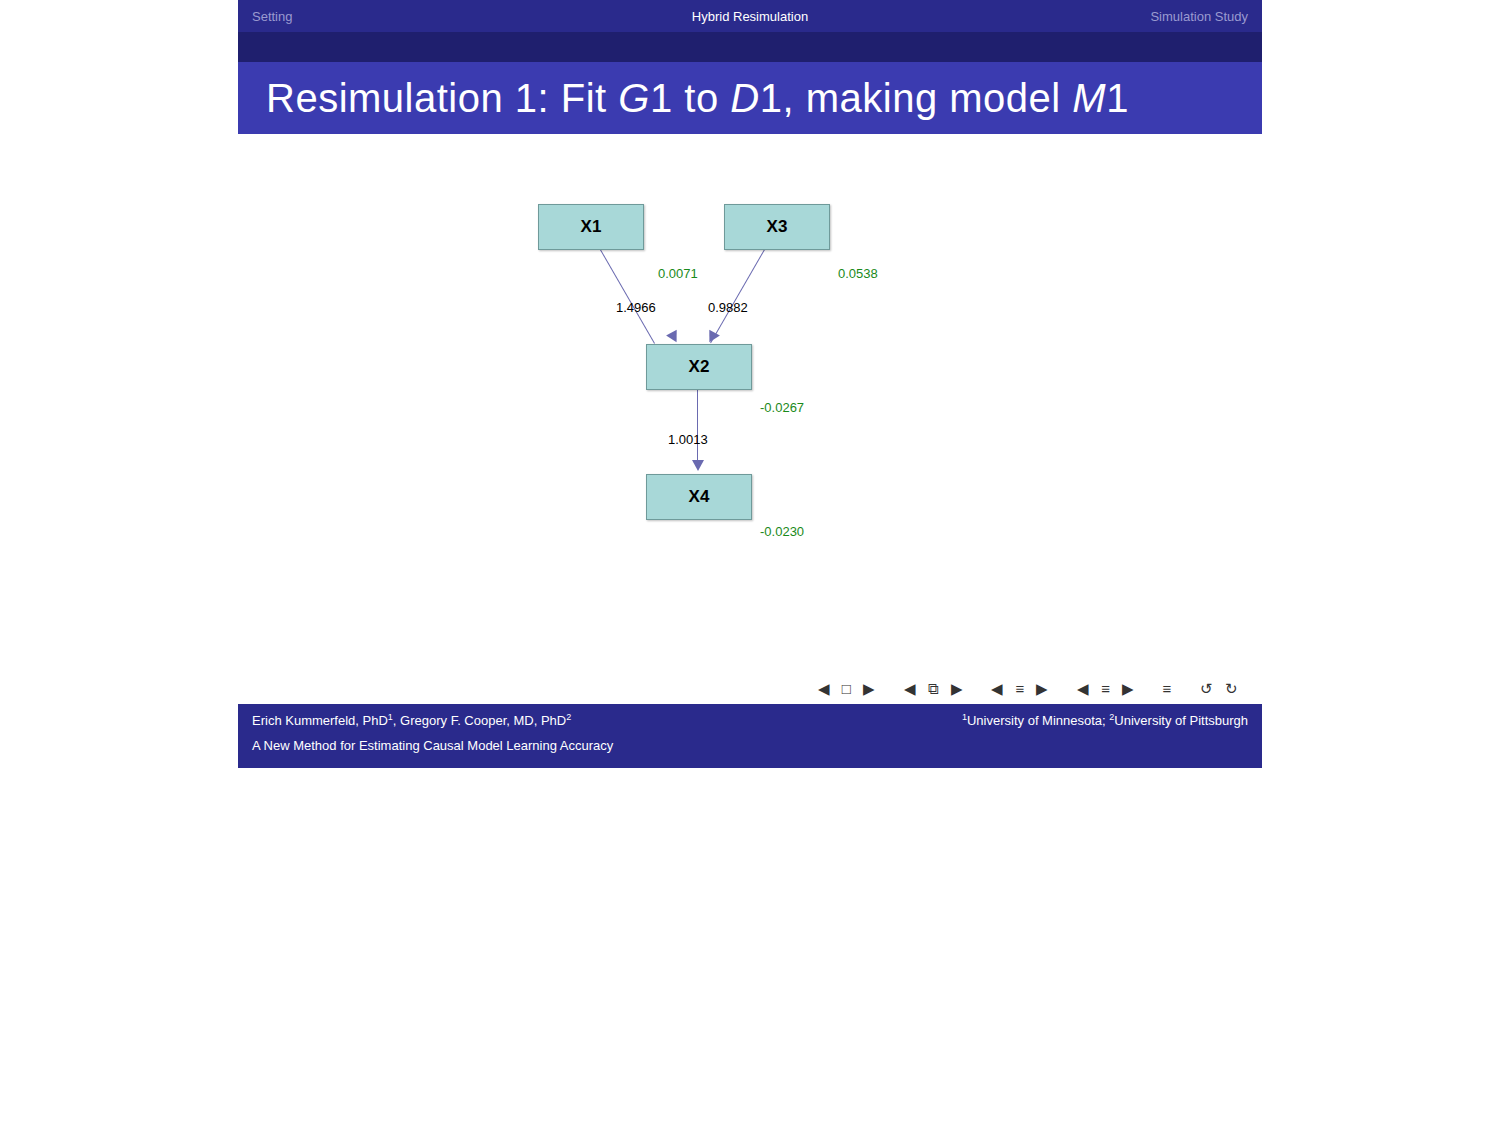Setting
Hybrid Resimulation
Simulation Study
Resimulation 1: Fit G1 to D1, making model M1
X1
X3
X2
X4
0.0071
0.0538
1.4966
0.9882
-0.0267
1.0013
-0.0230
◀ □ ▶ ◀ ⧉ ▶ ◀ ≡ ▶ ◀ ≡ ▶ ≡ ↺ ↻
Erich Kummerfeld, PhD1, Gregory F. Cooper, MD, PhD2
1University of Minnesota; 2University of Pittsburgh
A New Method for Estimating Causal Model Learning Accuracy